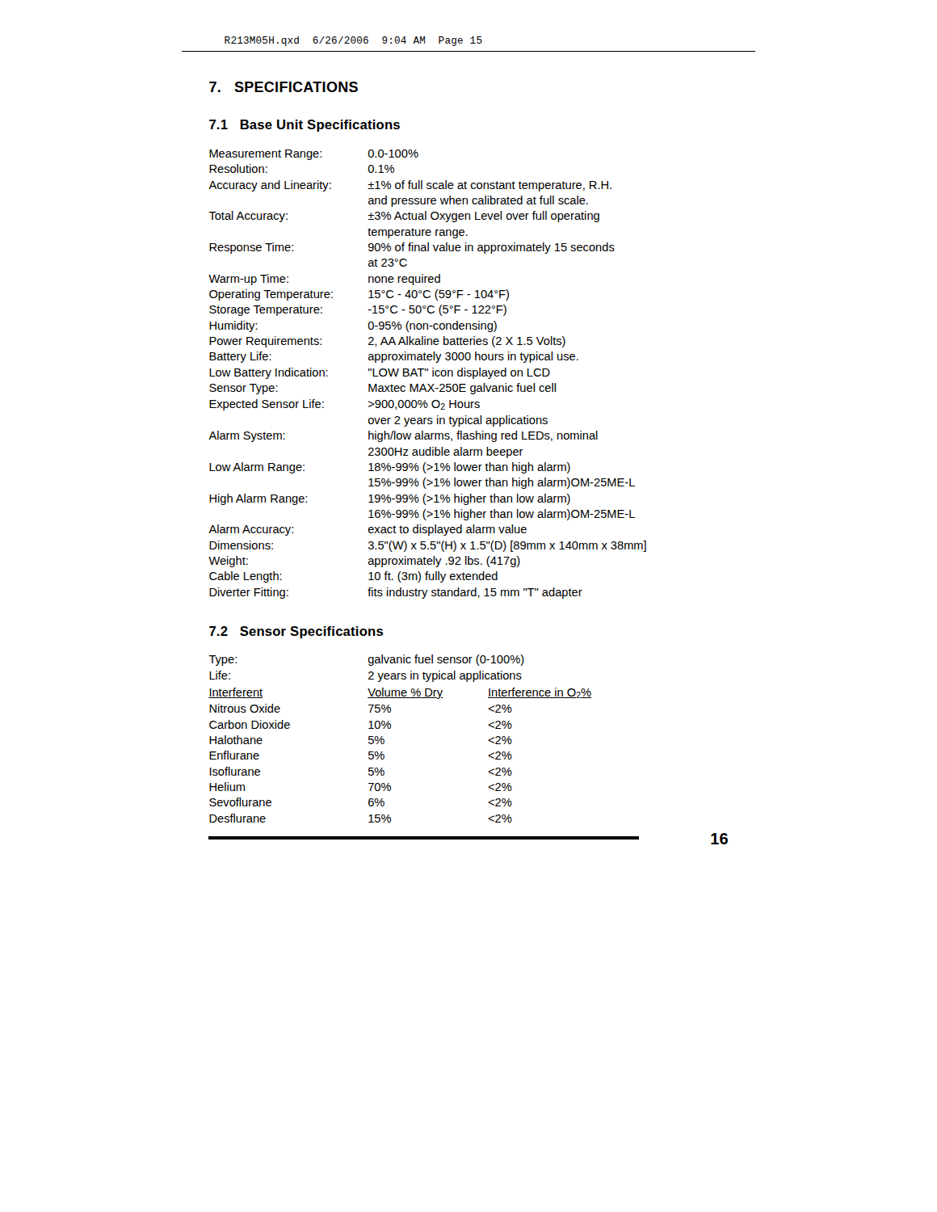R213M05H.qxd 6/26/2006 9:04 AM Page 15
7. SPECIFICATIONS
7.1 Base Unit Specifications
| Measurement Range: | 0.0-100% |
| Resolution: | 0.1% |
| Accuracy and Linearity: | ±1% of full scale at constant temperature, R.H. |
| | and pressure when calibrated at full scale. |
| Total Accuracy: | ±3% Actual Oxygen Level over full operating |
| | temperature range. |
| Response Time: | 90% of final value in approximately 15 seconds |
| | at 23°C |
| Warm-up Time: | none required |
| Operating Temperature: | 15°C - 40°C (59°F - 104°F) |
| Storage Temperature: | -15°C - 50°C (5°F - 122°F) |
| Humidity: | 0-95% (non-condensing) |
| Power Requirements: | 2, AA Alkaline batteries (2 X 1.5 Volts) |
| Battery Life: | approximately 3000 hours in typical use. |
| Low Battery Indication: | "LOW BAT" icon displayed on LCD |
| Sensor Type: | Maxtec MAX-250E galvanic fuel cell |
| Expected Sensor Life: | >900,000% O 2 Hours |
| | over 2 years in typical applications |
| Alarm System: | high/low alarms, flashing red LEDs, nominal |
| | 2300Hz audible alarm beeper |
| Low Alarm Range: | 18%-99% (>1% lower than high alarm) |
| | 15%-99% (>1% lower than high alarm)OM-25ME-L |
| High Alarm Range: | 19%-99% (>1% higher than low alarm) |
| | 16%-99% (>1% higher than low alarm)OM-25ME-L |
| Alarm Accuracy: | exact to displayed alarm value |
| Dimensions: | 3.5"(W) x 5.5"(H) x 1.5"(D) [89mm x 140mm x 38mm] |
| Weight: | approximately .92 lbs. (417g) |
| Cable Length: | 10 ft. (3m) fully extended |
| Diverter Fitting: | fits industry standard, 15 mm "T" adapter |
7.2 Sensor Specifications
| Type: | galvanic fuel sensor (0-100%) |
| Life: | 2 years in typical applications |
| Interferent | Volume % Dry | Interference in O 2 % |
| Nitrous Oxide | 75% | <2% |
| Carbon Dioxide | 10% | <2% |
| Halothane | 5% | <2% |
| Enflurane | 5% | <2% |
| Isoflurane | 5% | <2% |
| Helium | 70% | <2% |
| Sevoflurane | 6% | <2% |
| Desflurane | 15% | <2% |
16